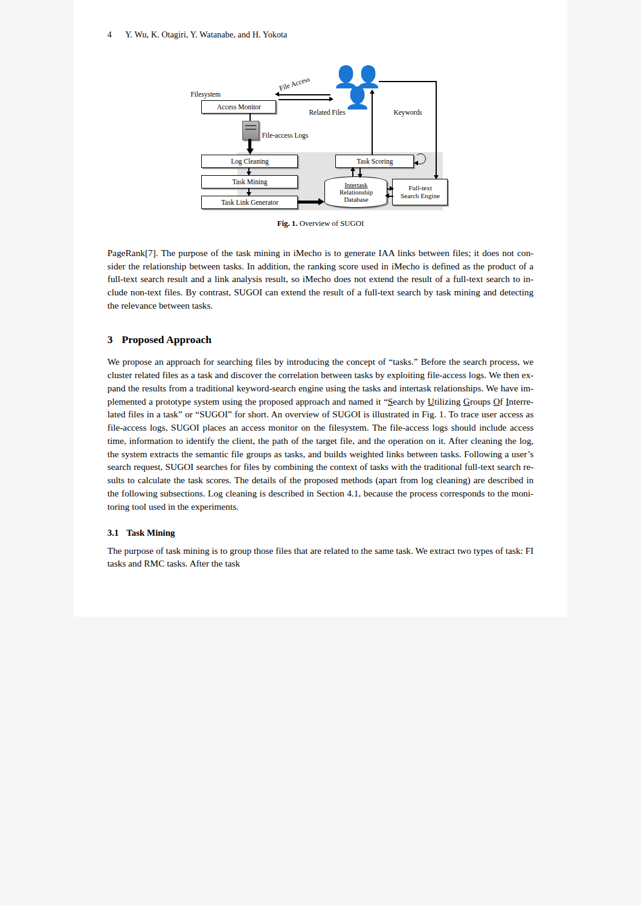4 Y. Wu, K. Otagiri, Y. Watanabe, and H. Yokota
👤👤👤
Filesystem
File Access
Related Files
Keywords
File-access Logs
Access Monitor
Log Cleaning
Task Mining
Task Link Generator
Task Scoring
Intertask
Relationship
Database
Full-text
Search Engine
Fig. 1. Overview of SUGOI
PageRank[7]. The purpose of the task mining in iMecho is to generate IAA links between files; it does not consider the relationship between tasks. In addition, the ranking score used in iMecho is defined as the product of a full-text search result and a link analysis result, so iMecho does not extend the result of a full-text search to include non-text files. By contrast, SUGOI can extend the result of a full-text search by task mining and detecting the relevance between tasks.
3 Proposed Approach
We propose an approach for searching files by introducing the concept of “tasks.” Before the search process, we cluster related files as a task and discover the correlation between tasks by exploiting file-access logs. We then expand the results from a traditional keyword-search engine using the tasks and intertask relationships. We have implemented a prototype system using the proposed approach and named it “Search by Utilizing Groups Of Interrelated files in a task” or “SUGOI” for short. An overview of SUGOI is illustrated in Fig. 1. To trace user access as file-access logs, SUGOI places an access monitor on the filesystem. The file-access logs should include access time, information to identify the client, the path of the target file, and the operation on it. After cleaning the log, the system extracts the semantic file groups as tasks, and builds weighted links between tasks. Following a user’s search request, SUGOI searches for files by combining the context of tasks with the traditional full-text search results to calculate the task scores. The details of the proposed methods (apart from log cleaning) are described in the following subsections. Log cleaning is described in Section 4.1, because the process corresponds to the monitoring tool used in the experiments.
3.1 Task Mining
The purpose of task mining is to group those files that are related to the same task. We extract two types of task: FI tasks and RMC tasks. After the task